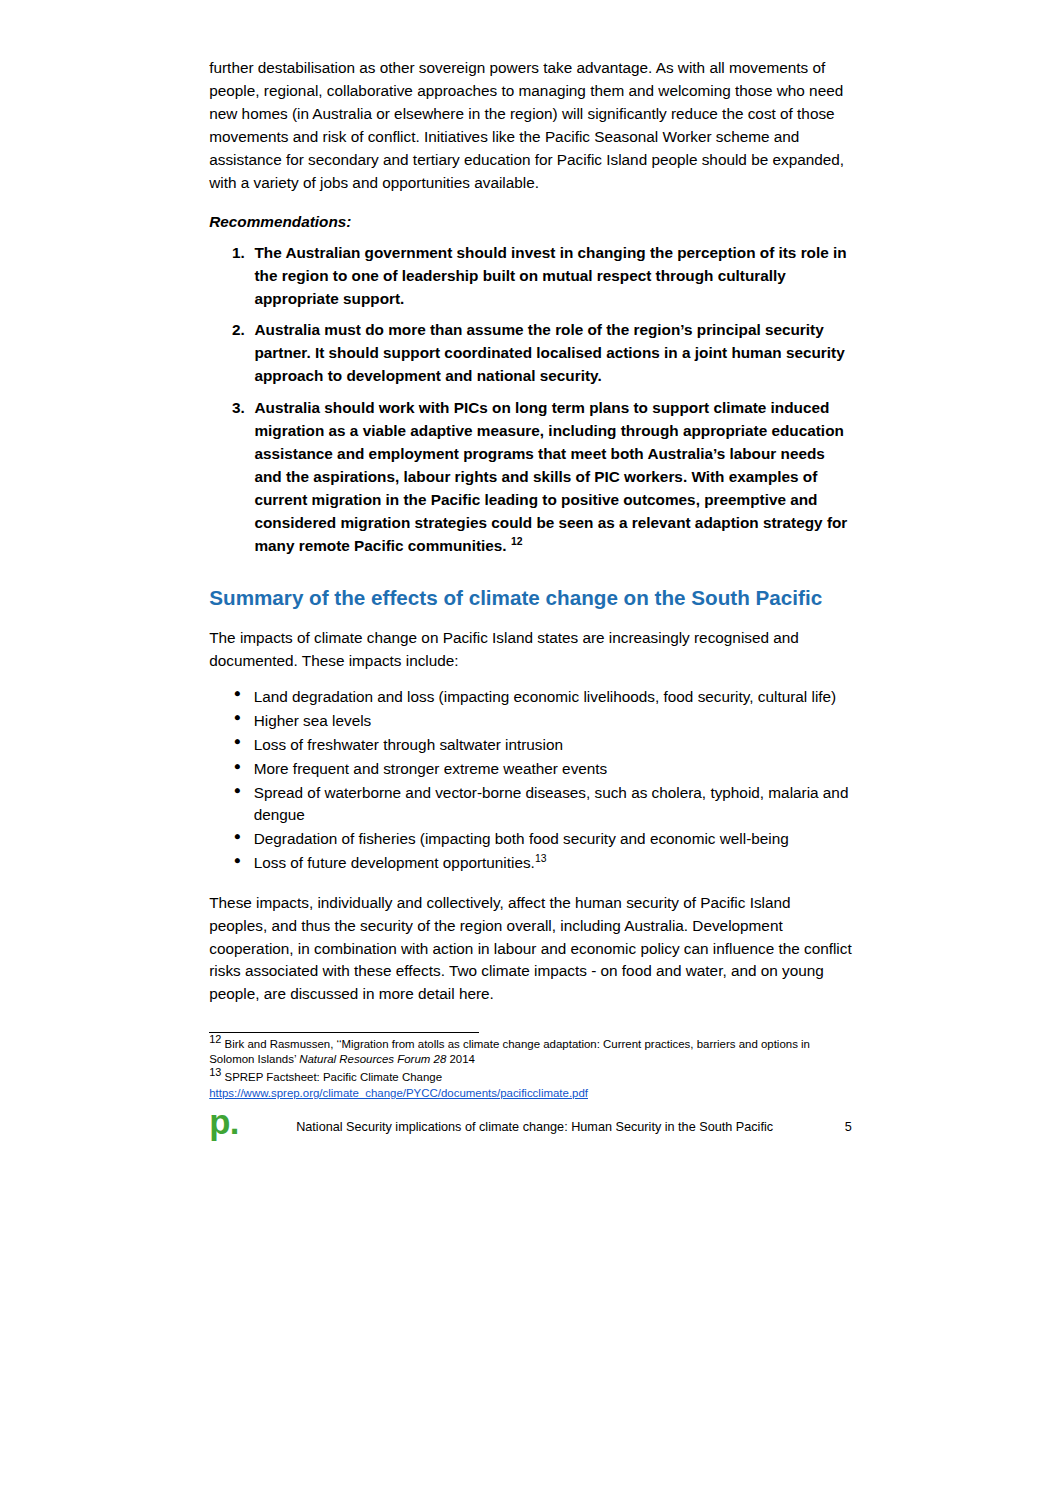further destabilisation as other sovereign powers take advantage. As with all movements of people, regional, collaborative approaches to managing them and welcoming those who need new homes (in Australia or elsewhere in the region) will significantly reduce the cost of those movements and risk of conflict. Initiatives like the Pacific Seasonal Worker scheme and assistance for secondary and tertiary education for Pacific Island people should be expanded, with a variety of jobs and opportunities available.
Recommendations:
The Australian government should invest in changing the perception of its role in the region to one of leadership built on mutual respect through culturally appropriate support.
Australia must do more than assume the role of the region’s principal security partner. It should support coordinated localised actions in a joint human security approach to development and national security.
Australia should work with PICs on long term plans to support climate induced migration as a viable adaptive measure, including through appropriate education assistance and employment programs that meet both Australia’s labour needs and the aspirations, labour rights and skills of PIC workers. With examples of current migration in the Pacific leading to positive outcomes, preemptive and considered migration strategies could be seen as a relevant adaption strategy for many remote Pacific communities. 12
Summary of the effects of climate change on the South Pacific
The impacts of climate change on Pacific Island states are increasingly recognised and documented. These impacts include:
Land degradation and loss (impacting economic livelihoods, food security, cultural life)
Higher sea levels
Loss of freshwater through saltwater intrusion
More frequent and stronger extreme weather events
Spread of waterborne and vector-borne diseases, such as cholera, typhoid, malaria and dengue
Degradation of fisheries (impacting both food security and economic well-being
Loss of future development opportunities.13
These impacts, individually and collectively, affect the human security of Pacific Island peoples, and thus the security of the region overall, including Australia. Development cooperation, in combination with action in labour and economic policy can influence the conflict risks associated with these effects. Two climate impacts - on food and water, and on young people, are discussed in more detail here.
12 Birk and Rasmussen, ‘‘Migration from atolls as climate change adaptation: Current practices, barriers and options in Solomon Islands’ Natural Resources Forum 28 2014
13 SPREP Factsheet: Pacific Climate Change
https://www.sprep.org/climate_change/PYCC/documents/pacificclimate.pdf
p.
National Security implications of climate change: Human Security in the South Pacific
5